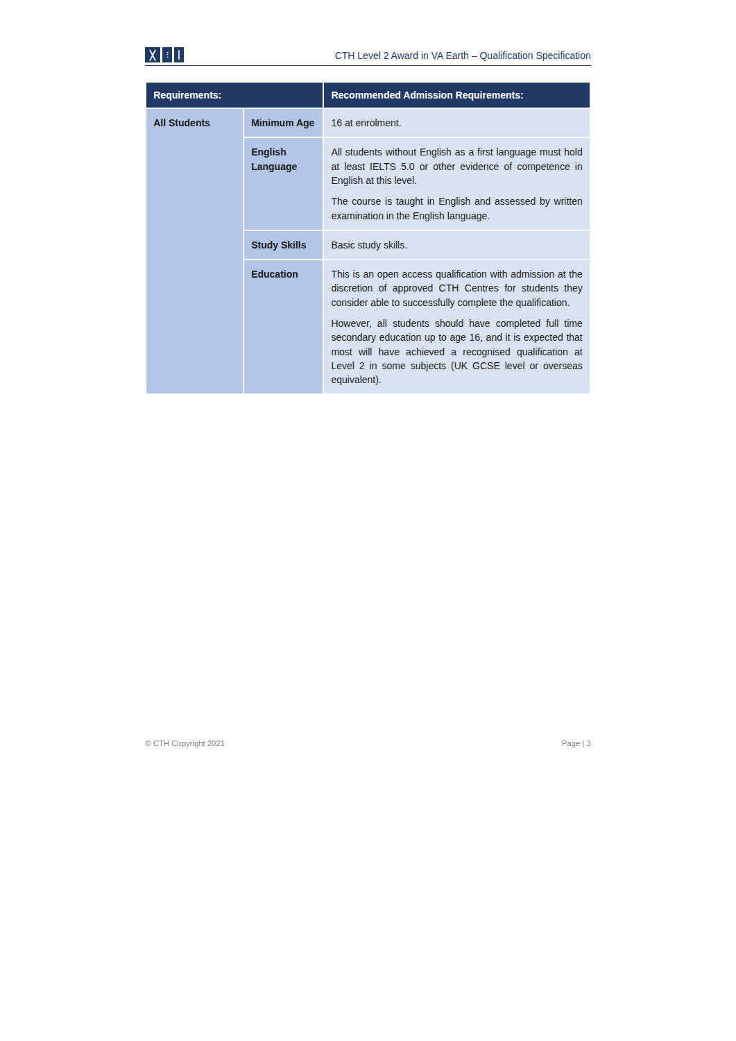╳
⋮
⎮
CTH Level 2 Award in VA Earth – Qualification Specification
| Requirements: | Recommended Admission Requirements: |
| --- | --- |
| All Students | Minimum Age | 16 at enrolment. |
| English Language | All students without English as a first language must hold at least IELTS 5.0 or other evidence of competence in English at this level. The course is taught in English and assessed by written examination in the English language. |
| Study Skills | Basic study skills. |
| Education | This is an open access qualification with admission at the discretion of approved CTH Centres for students they consider able to successfully complete the qualification. However, all students should have completed full time secondary education up to age 16, and it is expected that most will have achieved a recognised qualification at Level 2 in some subjects (UK GCSE level or overseas equivalent). |
© CTH Copyright 2021 Page | 3